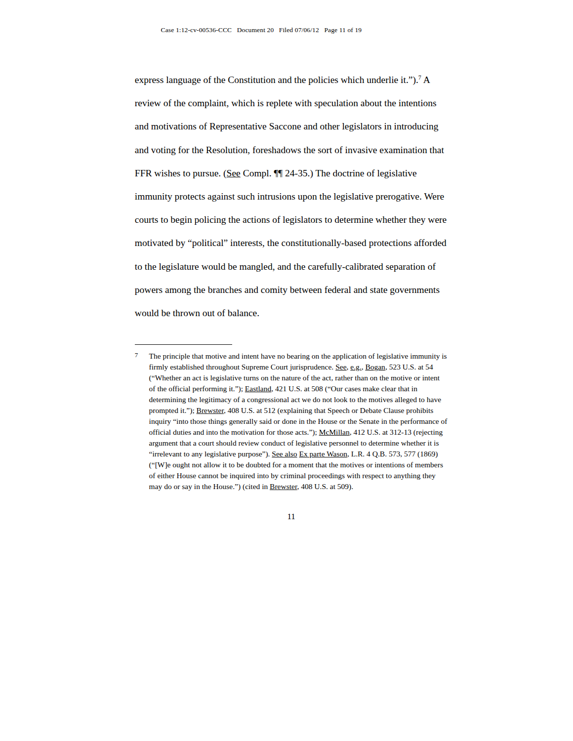Case 1:12-cv-00536-CCC Document 20 Filed 07/06/12 Page 11 of 19
express language of the Constitution and the policies which underlie it.”).7 A review of the complaint, which is replete with speculation about the intentions and motivations of Representative Saccone and other legislators in introducing and voting for the Resolution, foreshadows the sort of invasive examination that FFR wishes to pursue. (See Compl. ¶¶ 24-35.) The doctrine of legislative immunity protects against such intrusions upon the legislative prerogative. Were courts to begin policing the actions of legislators to determine whether they were motivated by “political” interests, the constitutionally-based protections afforded to the legislature would be mangled, and the carefully-calibrated separation of powers among the branches and comity between federal and state governments would be thrown out of balance.
7
The principle that motive and intent have no bearing on the application of legislative immunity is firmly established throughout Supreme Court jurisprudence. See, e.g., Bogan, 523 U.S. at 54 (“Whether an act is legislative turns on the nature of the act, rather than on the motive or intent of the official performing it.”); Eastland, 421 U.S. at 508 (“Our cases make clear that in determining the legitimacy of a congressional act we do not look to the motives alleged to have prompted it.”); Brewster, 408 U.S. at 512 (explaining that Speech or Debate Clause prohibits inquiry “into those things generally said or done in the House or the Senate in the performance of official duties and into the motivation for those acts.”); McMillan, 412 U.S. at 312-13 (rejecting argument that a court should review conduct of legislative personnel to determine whether it is “irrelevant to any legislative purpose”). See also Ex parte Wason, L.R. 4 Q.B. 573, 577 (1869) (“[W]e ought not allow it to be doubted for a moment that the motives or intentions of members of either House cannot be inquired into by criminal proceedings with respect to anything they may do or say in the House.”) (cited in Brewster, 408 U.S. at 509).
11